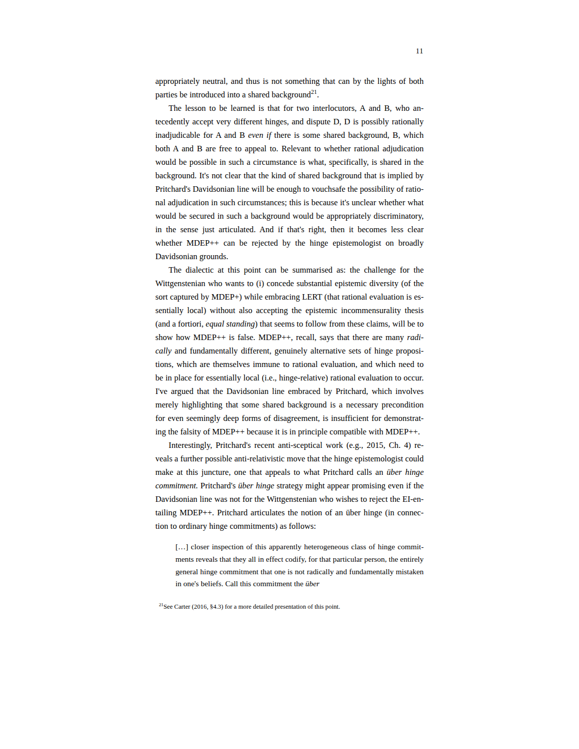11
appropriately neutral, and thus is not something that can by the lights of both parties be introduced into a shared background21.
The lesson to be learned is that for two interlocutors, A and B, who antecedently accept very different hinges, and dispute D, D is possibly rationally inadjudicable for A and B even if there is some shared background, B, which both A and B are free to appeal to. Relevant to whether rational adjudication would be possible in such a circumstance is what, specifically, is shared in the background. It's not clear that the kind of shared background that is implied by Pritchard's Davidsonian line will be enough to vouchsafe the possibility of rational adjudication in such circumstances; this is because it's unclear whether what would be secured in such a background would be appropriately discriminatory, in the sense just articulated. And if that's right, then it becomes less clear whether MDEP++ can be rejected by the hinge epistemologist on broadly Davidsonian grounds.
The dialectic at this point can be summarised as: the challenge for the Wittgenstenian who wants to (i) concede substantial epistemic diversity (of the sort captured by MDEP+) while embracing LERT (that rational evaluation is essentially local) without also accepting the epistemic incommensurality thesis (and a fortiori, equal standing) that seems to follow from these claims, will be to show how MDEP++ is false. MDEP++, recall, says that there are many radically and fundamentally different, genuinely alternative sets of hinge propositions, which are themselves immune to rational evaluation, and which need to be in place for essentially local (i.e., hinge-relative) rational evaluation to occur. I've argued that the Davidsonian line embraced by Pritchard, which involves merely highlighting that some shared background is a necessary precondition for even seemingly deep forms of disagreement, is insufficient for demonstrating the falsity of MDEP++ because it is in principle compatible with MDEP++.
Interestingly, Pritchard's recent anti-sceptical work (e.g., 2015, Ch. 4) reveals a further possible anti-relativistic move that the hinge epistemologist could make at this juncture, one that appeals to what Pritchard calls an über hinge commitment. Pritchard's über hinge strategy might appear promising even if the Davidsonian line was not for the Wittgenstenian who wishes to reject the EI-entailing MDEP++. Pritchard articulates the notion of an über hinge (in connection to ordinary hinge commitments) as follows:
[…] closer inspection of this apparently heterogeneous class of hinge commitments reveals that they all in effect codify, for that particular person, the entirely general hinge commitment that one is not radically and fundamentally mistaken in one's beliefs. Call this commitment the über
21See Carter (2016, §4.3) for a more detailed presentation of this point.